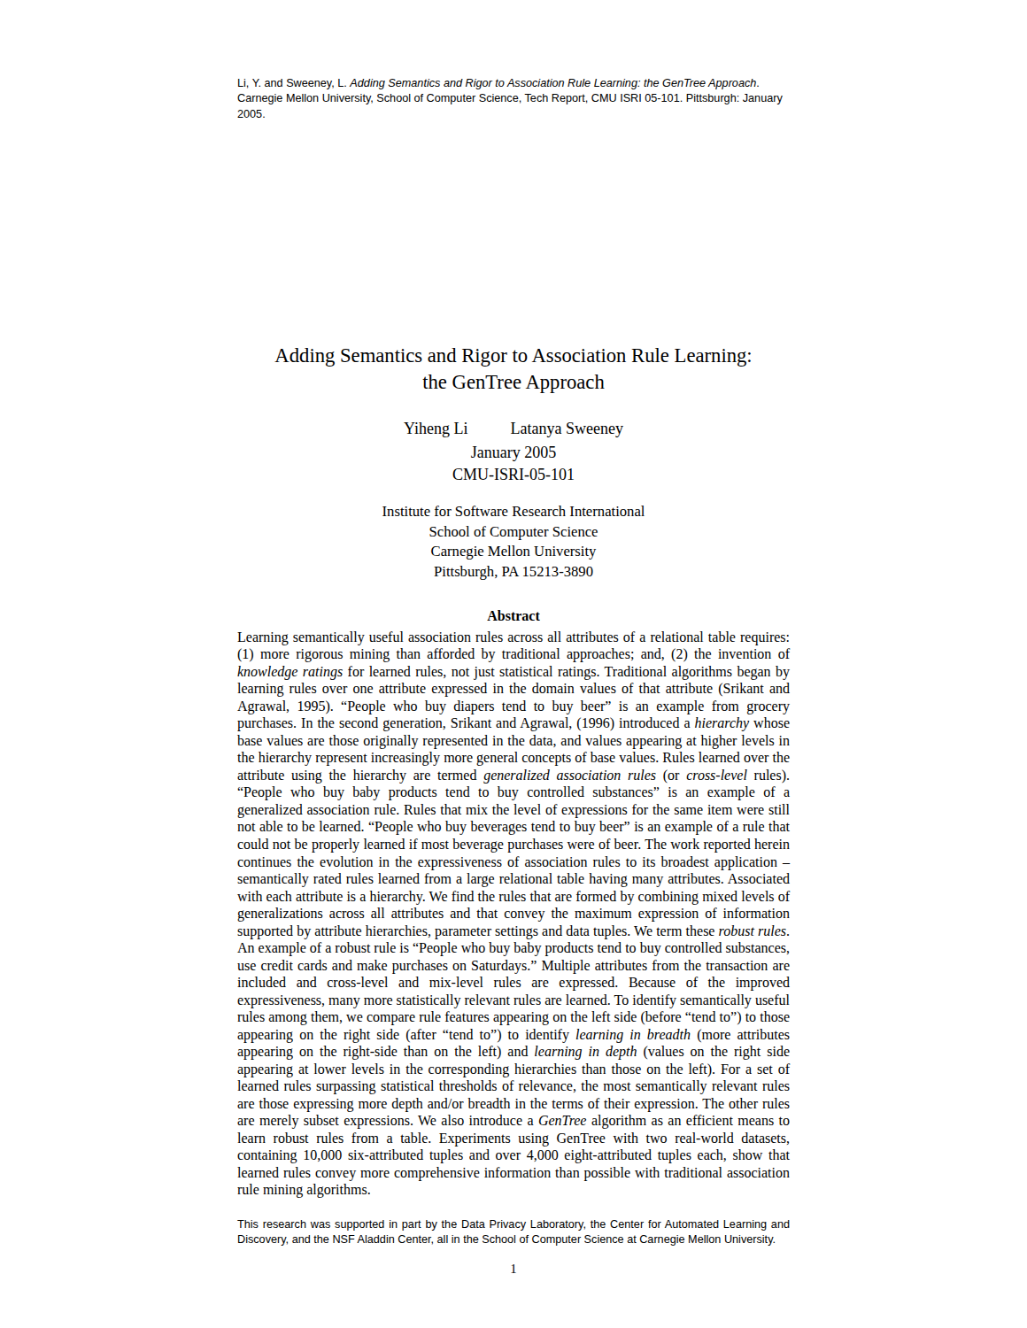Li, Y. and Sweeney, L. Adding Semantics and Rigor to Association Rule Learning: the GenTree Approach. Carnegie Mellon University, School of Computer Science, Tech Report, CMU ISRI 05-101. Pittsburgh: January 2005.
Adding Semantics and Rigor to Association Rule Learning:
the GenTree Approach
Yiheng Li Latanya Sweeney
January 2005
CMU-ISRI-05-101
Institute for Software Research International
School of Computer Science
Carnegie Mellon University
Pittsburgh, PA 15213-3890
Abstract
Learning semantically useful association rules across all attributes of a relational table requires: (1) more rigorous mining than afforded by traditional approaches; and, (2) the invention of knowledge ratings for learned rules, not just statistical ratings. Traditional algorithms began by learning rules over one attribute expressed in the domain values of that attribute (Srikant and Agrawal, 1995). “People who buy diapers tend to buy beer” is an example from grocery purchases. In the second generation, Srikant and Agrawal, (1996) introduced a hierarchy whose base values are those originally represented in the data, and values appearing at higher levels in the hierarchy represent increasingly more general concepts of base values. Rules learned over the attribute using the hierarchy are termed generalized association rules (or cross-level rules). “People who buy baby products tend to buy controlled substances” is an example of a generalized association rule. Rules that mix the level of expressions for the same item were still not able to be learned. “People who buy beverages tend to buy beer” is an example of a rule that could not be properly learned if most beverage purchases were of beer. The work reported herein continues the evolution in the expressiveness of association rules to its broadest application – semantically rated rules learned from a large relational table having many attributes. Associated with each attribute is a hierarchy. We find the rules that are formed by combining mixed levels of generalizations across all attributes and that convey the maximum expression of information supported by attribute hierarchies, parameter settings and data tuples. We term these robust rules. An example of a robust rule is “People who buy baby products tend to buy controlled substances, use credit cards and make purchases on Saturdays.” Multiple attributes from the transaction are included and cross-level and mix-level rules are expressed. Because of the improved expressiveness, many more statistically relevant rules are learned. To identify semantically useful rules among them, we compare rule features appearing on the left side (before “tend to”) to those appearing on the right side (after “tend to”) to identify learning in breadth (more attributes appearing on the right-side than on the left) and learning in depth (values on the right side appearing at lower levels in the corresponding hierarchies than those on the left). For a set of learned rules surpassing statistical thresholds of relevance, the most semantically relevant rules are those expressing more depth and/or breadth in the terms of their expression. The other rules are merely subset expressions. We also introduce a GenTree algorithm as an efficient means to learn robust rules from a table. Experiments using GenTree with two real-world datasets, containing 10,000 six-attributed tuples and over 4,000 eight-attributed tuples each, show that learned rules convey more comprehensive information than possible with traditional association rule mining algorithms.
This research was supported in part by the Data Privacy Laboratory, the Center for Automated Learning and Discovery, and the NSF Aladdin Center, all in the School of Computer Science at Carnegie Mellon University.
1